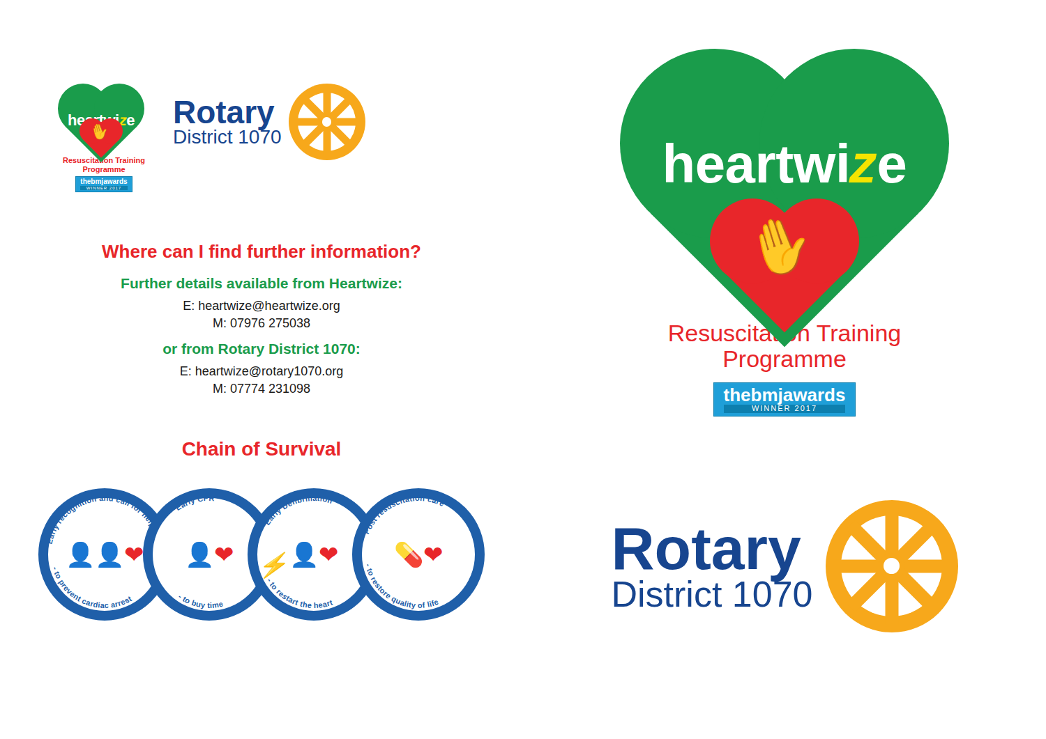heartwize
✋
Resuscitation Training
Programme
thebmjawardsWINNER 2017
Rotary District 1070
Where can I find further information?
Further details available from Heartwize:
E: heartwize@heartwize.org
M: 07976 275038
or from Rotary District 1070:
E: heartwize@rotary1070.org
M: 07774 231098
Chain of Survival
👤👤❤
👤❤
👤❤
💊❤
⚡
Early recognition and call for help - to prevent cardiac arrest
Early CPR - to buy time
Early Defibrillation - to restart the heart
Post resuscitation care - to restore quality of life
heartwize
✋
Resuscitation Training
Programme
thebmjawardsWINNER 2017
Rotary District 1070